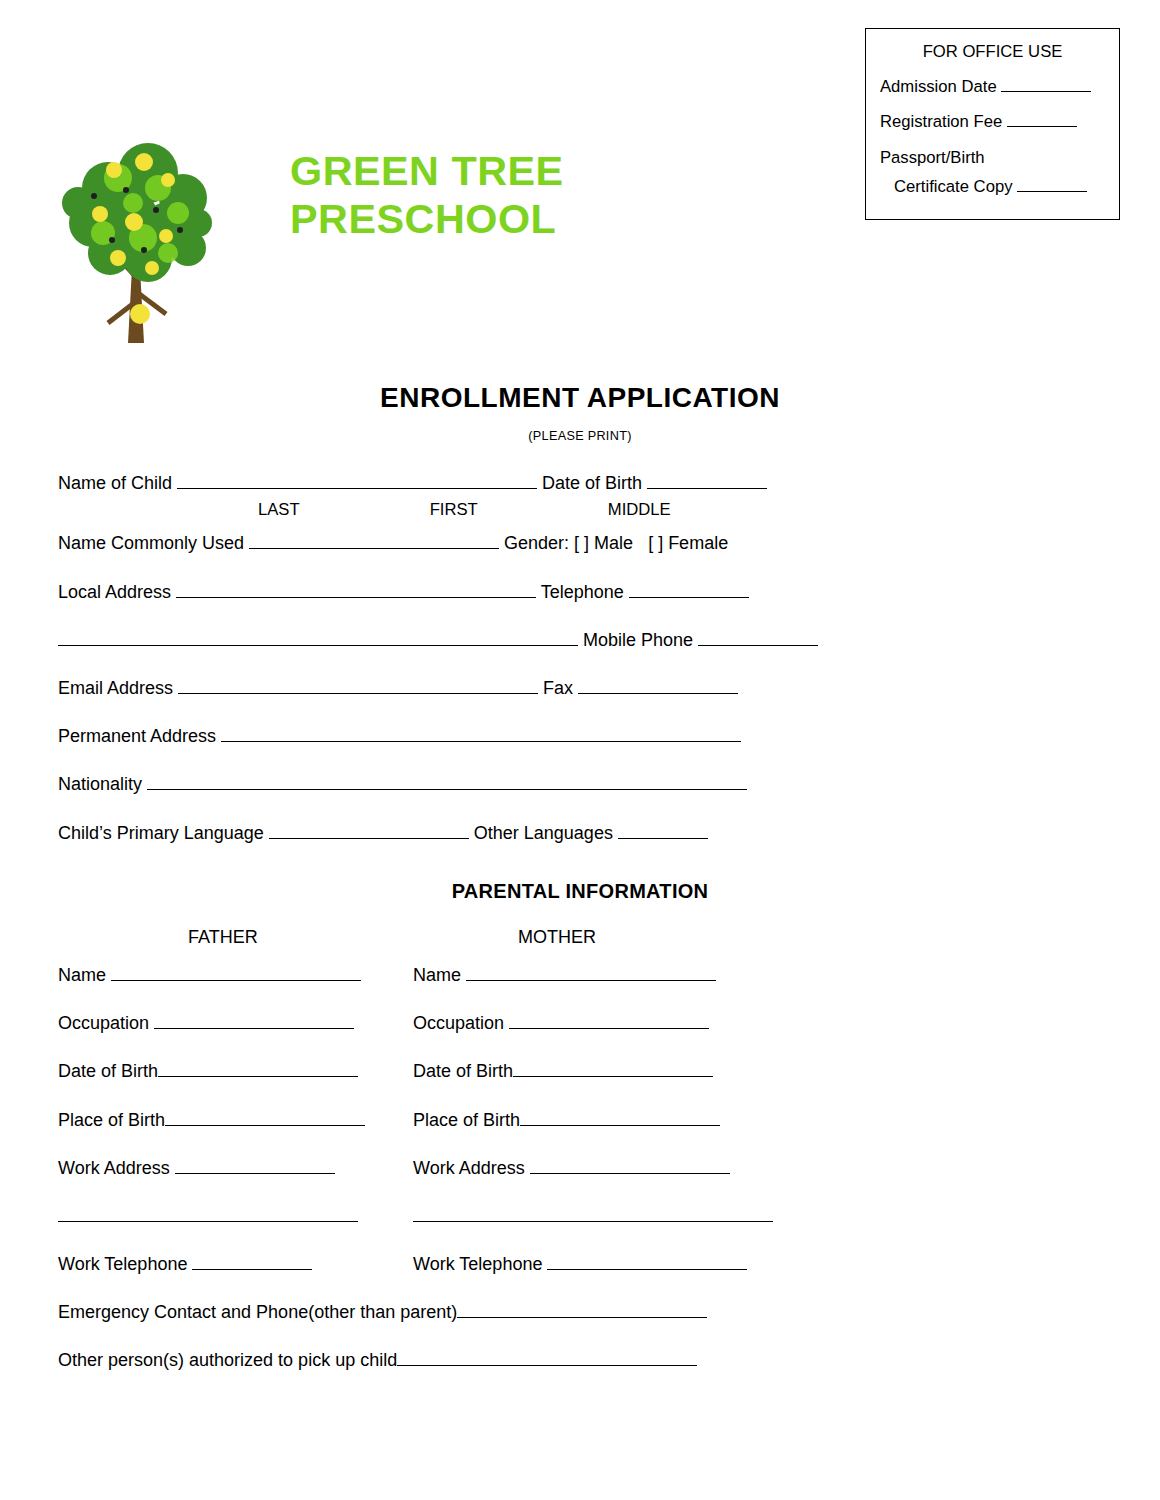FOR OFFICE USE
Admission Date
Registration Fee
Passport/Birth
Certificate Copy
GREEN TREE PRESCHOOL
ENROLLMENT APPLICATION
(PLEASE PRINT)
Name of Child Date of Birth
LAST FIRST MIDDLE
Name Commonly Used Gender: [ ] Male [ ] Female
Local Address Telephone
Mobile Phone
Email Address Fax
Permanent Address
Nationality
Child’s Primary Language Other Languages
PARENTAL INFORMATION
FATHER MOTHER
Name Name
Occupation Occupation
Date of Birth Date of Birth
Place of Birth Place of Birth
Work Address Work Address
Work Telephone Work Telephone
Emergency Contact and Phone(other than parent)
Other person(s) authorized to pick up child